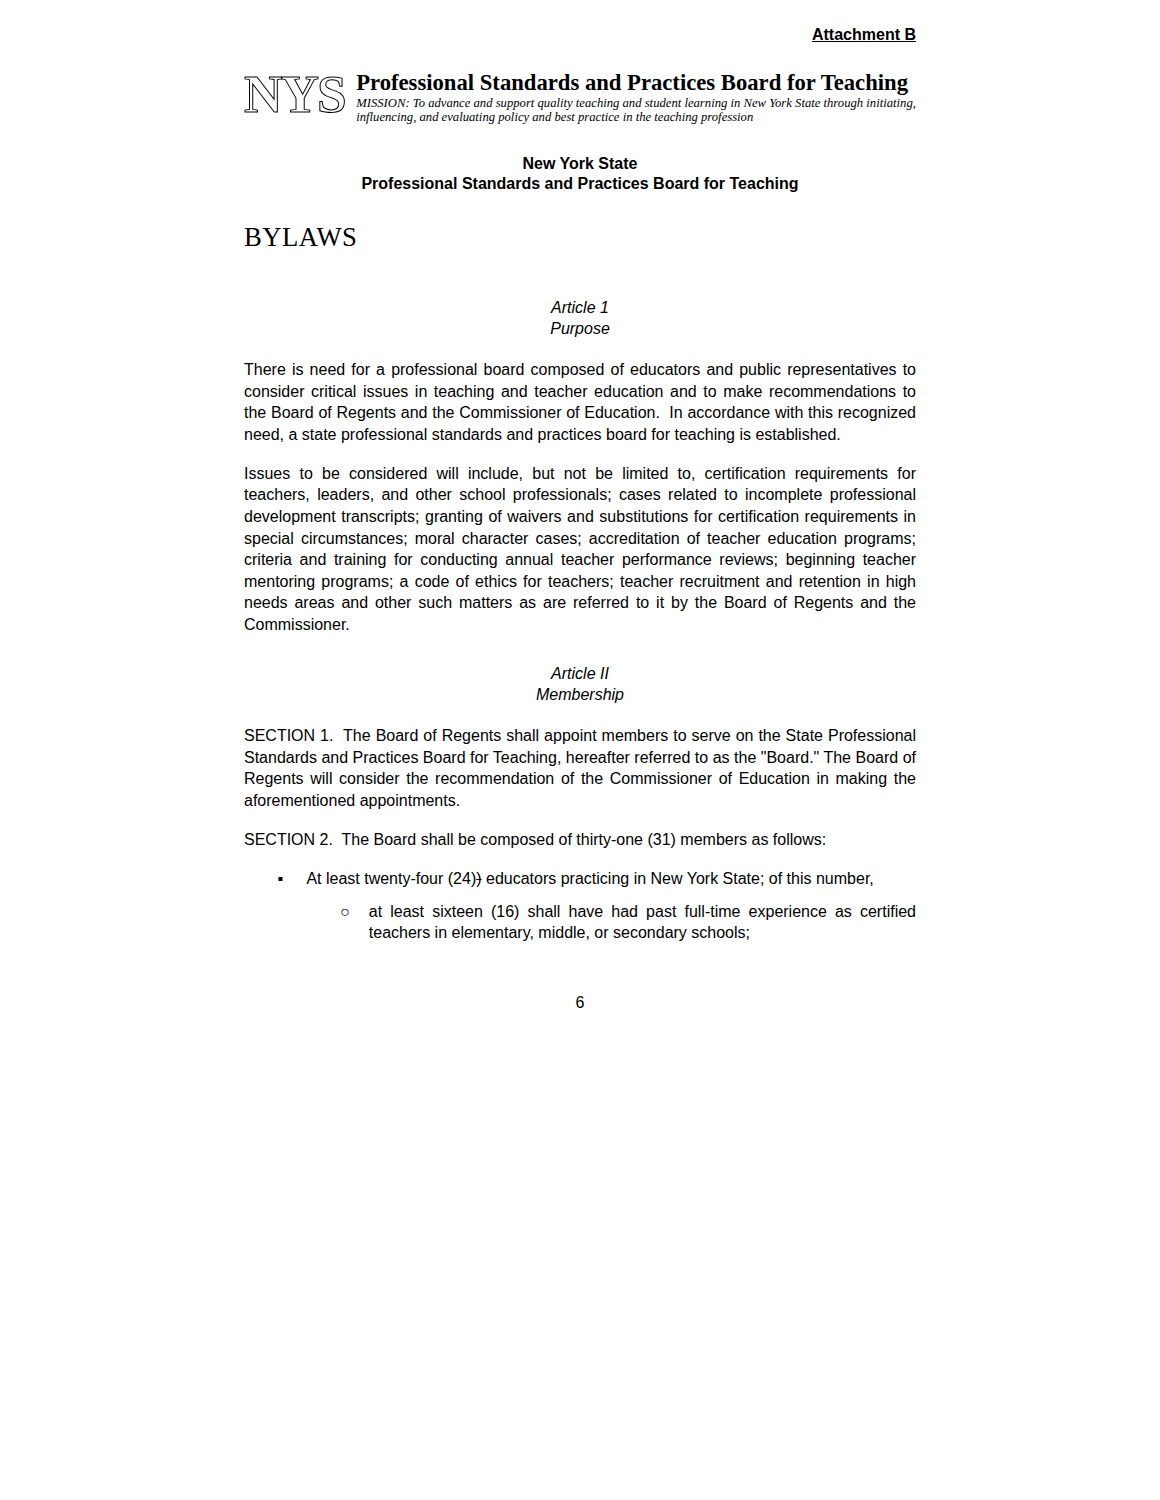Attachment B
NYS
Professional Standards and Practices Board for Teaching
MISSION: To advance and support quality teaching and student learning in New York State through initiating, influencing, and evaluating policy and best practice in the teaching profession
New York State
Professional Standards and Practices Board for Teaching
BYLAWS
Article 1
Purpose
There is need for a professional board composed of educators and public representatives to consider critical issues in teaching and teacher education and to make recommendations to the Board of Regents and the Commissioner of Education. In accordance with this recognized need, a state professional standards and practices board for teaching is established.
Issues to be considered will include, but not be limited to, certification requirements for teachers, leaders, and other school professionals; cases related to incomplete professional development transcripts; granting of waivers and substitutions for certification requirements in special circumstances; moral character cases; accreditation of teacher education programs; criteria and training for conducting annual teacher performance reviews; beginning teacher mentoring programs; a code of ethics for teachers; teacher recruitment and retention in high needs areas and other such matters as are referred to it by the Board of Regents and the Commissioner.
Article II
Membership
SECTION 1. The Board of Regents shall appoint members to serve on the State Professional Standards and Practices Board for Teaching, hereafter referred to as the "Board." The Board of Regents will consider the recommendation of the Commissioner of Education in making the aforementioned appointments.
SECTION 2. The Board shall be composed of thirty-one (31) members as follows:
At least twenty-four (24)) educators practicing in New York State; of this number,
at least sixteen (16) shall have had past full-time experience as certified teachers in elementary, middle, or secondary schools;
6